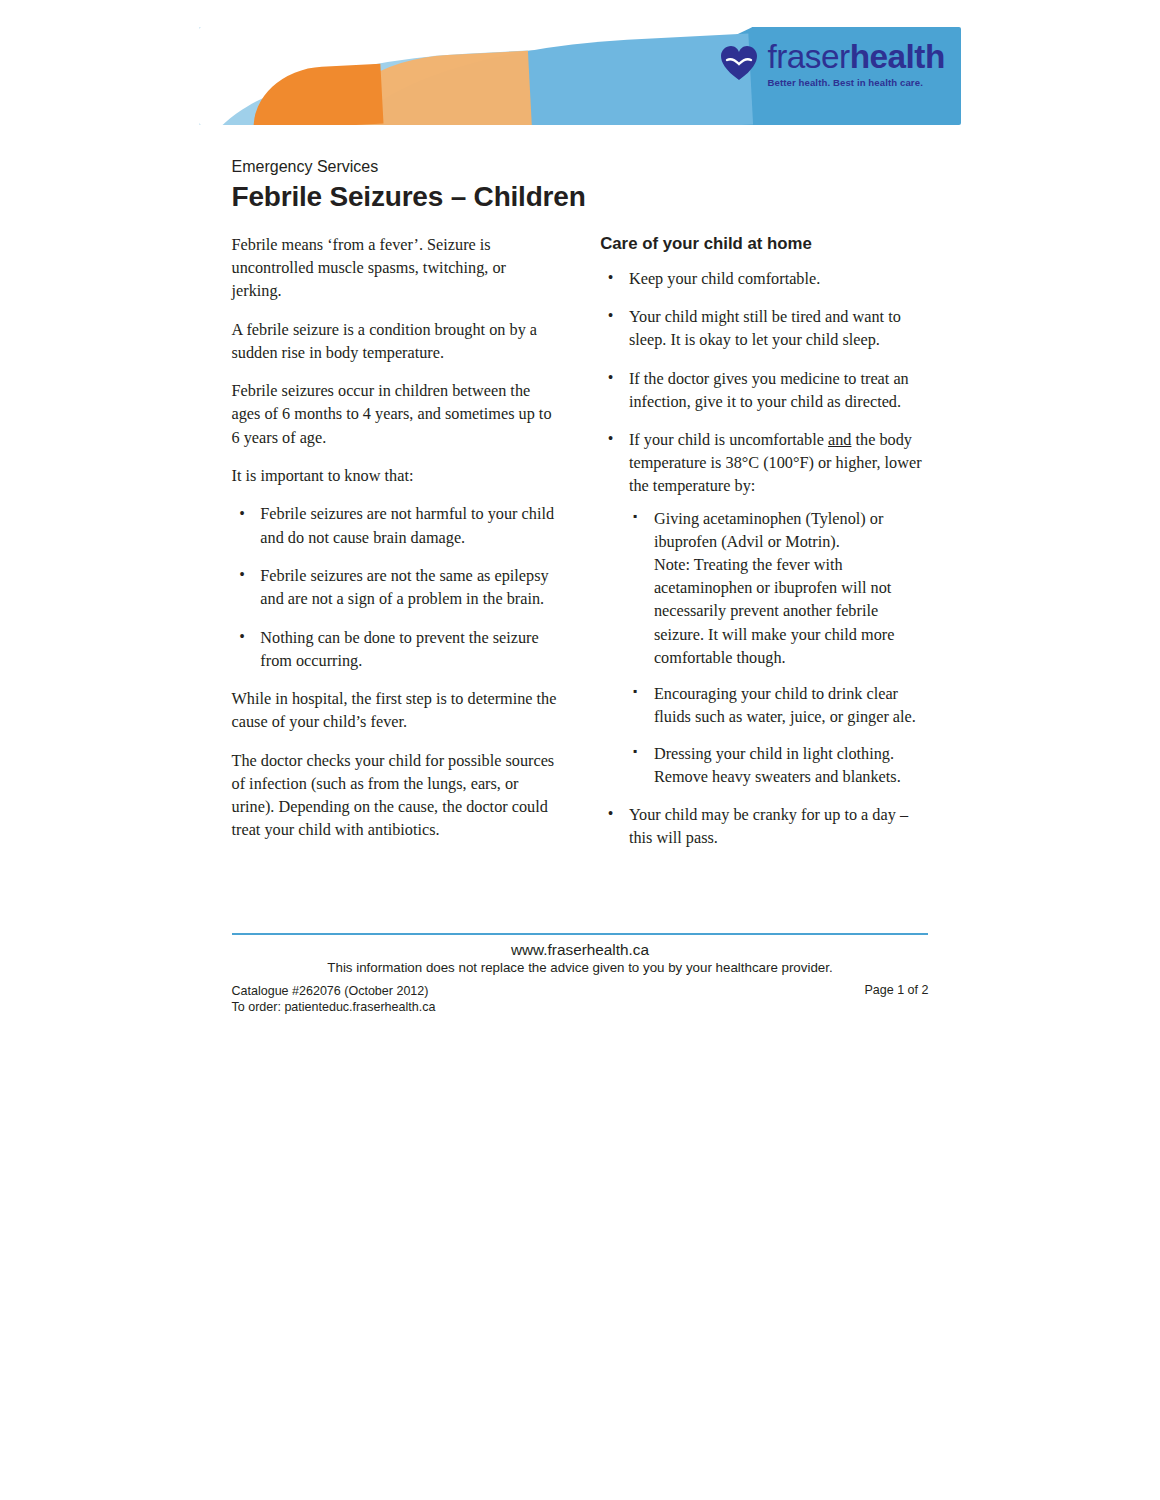fraser health
Better health. Best in health care.
Emergency Services
Febrile Seizures – Children
Febrile means ‘from a fever’. Seizure is uncontrolled muscle spasms, twitching, or jerking.
A febrile seizure is a condition brought on by a sudden rise in body temperature.
Febrile seizures occur in children between the ages of 6 months to 4 years, and sometimes up to 6 years of age.
It is important to know that:
Febrile seizures are not harmful to your child and do not cause brain damage.
Febrile seizures are not the same as epilepsy and are not a sign of a problem in the brain.
Nothing can be done to prevent the seizure from occurring.
While in hospital, the first step is to determine the cause of your child’s fever.
The doctor checks your child for possible sources of infection (such as from the lungs, ears, or urine). Depending on the cause, the doctor could treat your child with antibiotics.
Care of your child at home
Keep your child comfortable.
Your child might still be tired and want to sleep. It is okay to let your child sleep.
If the doctor gives you medicine to treat an infection, give it to your child as directed.
If your child is uncomfortable and the body temperature is 38°C (100°F) or higher, lower the temperature by:
Giving acetaminophen (Tylenol) or ibuprofen (Advil or Motrin).
Note: Treating the fever with acetaminophen or ibuprofen will not necessarily prevent another febrile seizure. It will make your child more comfortable though.
Encouraging your child to drink clear fluids such as water, juice, or ginger ale.
Dressing your child in light clothing. Remove heavy sweaters and blankets.
Your child may be cranky for up to a day – this will pass.
www.fraserhealth.ca
This information does not replace the advice given to you by your healthcare provider.
Catalogue #262076 (October 2012)
To order: patienteduc.fraserhealth.ca
Page 1 of 2